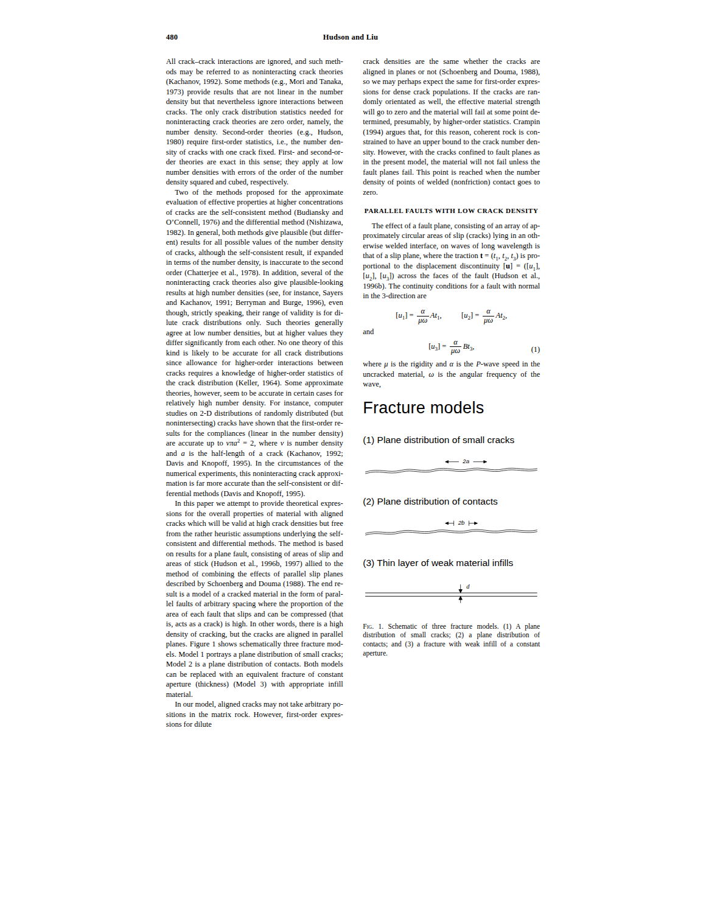480
Hudson and Liu
All crack–crack interactions are ignored, and such methods may be referred to as noninteracting crack theories (Kachanov, 1992). Some methods (e.g., Mori and Tanaka, 1973) provide results that are not linear in the number density but that nevertheless ignore interactions between cracks. The only crack distribution statistics needed for noninteracting crack theories are zero order, namely, the number density. Second-order theories (e.g., Hudson, 1980) require first-order statistics, i.e., the number density of cracks with one crack fixed. First- and second-order theories are exact in this sense; they apply at low number densities with errors of the order of the number density squared and cubed, respectively.
Two of the methods proposed for the approximate evaluation of effective properties at higher concentrations of cracks are the self-consistent method (Budiansky and O’Connell, 1976) and the differential method (Nishizawa, 1982). In general, both methods give plausible (but different) results for all possible values of the number density of cracks, although the self-consistent result, if expanded in terms of the number density, is inaccurate to the second order (Chatterjee et al., 1978). In addition, several of the noninteracting crack theories also give plausible-looking results at high number densities (see, for instance, Sayers and Kachanov, 1991; Berryman and Burge, 1996), even though, strictly speaking, their range of validity is for dilute crack distributions only. Such theories generally agree at low number densities, but at higher values they differ significantly from each other. No one theory of this kind is likely to be accurate for all crack distributions since allowance for higher-order interactions between cracks requires a knowledge of higher-order statistics of the crack distribution (Keller, 1964). Some approximate theories, however, seem to be accurate in certain cases for relatively high number density. For instance, computer studies on 2-D distributions of randomly distributed (but nonintersecting) cracks have shown that the first-order results for the compliances (linear in the number density) are accurate up to νπa2 = 2, where ν is number density and a is the half-length of a crack (Kachanov, 1992; Davis and Knopoff, 1995). In the circumstances of the numerical experiments, this noninteracting crack approximation is far more accurate than the self-consistent or differential methods (Davis and Knopoff, 1995).
In this paper we attempt to provide theoretical expressions for the overall properties of material with aligned cracks which will be valid at high crack densities but free from the rather heuristic assumptions underlying the self-consistent and differential methods. The method is based on results for a plane fault, consisting of areas of slip and areas of stick (Hudson et al., 1996b, 1997) allied to the method of combining the effects of parallel slip planes described by Schoenberg and Douma (1988). The end result is a model of a cracked material in the form of parallel faults of arbitrary spacing where the proportion of the area of each fault that slips and can be compressed (that is, acts as a crack) is high. In other words, there is a high density of cracking, but the cracks are aligned in parallel planes. Figure 1 shows schematically three fracture models. Model 1 portrays a plane distribution of small cracks; Model 2 is a plane distribution of contacts. Both models can be replaced with an equivalent fracture of constant aperture (thickness) (Model 3) with appropriate infill material.
In our model, aligned cracks may not take arbitrary positions in the matrix rock. However, first-order expressions for dilute
crack densities are the same whether the cracks are aligned in planes or not (Schoenberg and Douma, 1988), so we may perhaps expect the same for first-order expressions for dense crack populations. If the cracks are randomly orientated as well, the effective material strength will go to zero and the material will fail at some point determined, presumably, by higher-order statistics. Crampin (1994) argues that, for this reason, coherent rock is constrained to have an upper bound to the crack number density. However, with the cracks confined to fault planes as in the present model, the material will not fail unless the fault planes fail. This point is reached when the number density of points of welded (nonfriction) contact goes to zero.
Parallel faults with low crack density
The effect of a fault plane, consisting of an array of approximately circular areas of slip (cracks) lying in an otherwise welded interface, on waves of long wavelength is that of a slip plane, where the traction t = (t1, t2, t3) is proportional to the displacement discontinuity [u] = ([u1], [u2], [u3]) across the faces of the fault (Hudson et al., 1996b). The continuity conditions for a fault with normal in the 3-direction are
[u1] = αμω At1, [u2] = αμω At2,
and
[u3] = αμω Bt3,
(1)
where μ is the rigidity and α is the P-wave speed in the uncracked material, ω is the angular frequency of the wave,
Fracture models
(1) Plane distribution of small cracks
2a
(2) Plane distribution of contacts
2b
(3) Thin layer of weak material infills
d
Fig. 1. Schematic of three fracture models. (1) A plane distribution of small cracks; (2) a plane distribution of contacts; and (3) a fracture with weak infill of a constant aperture.